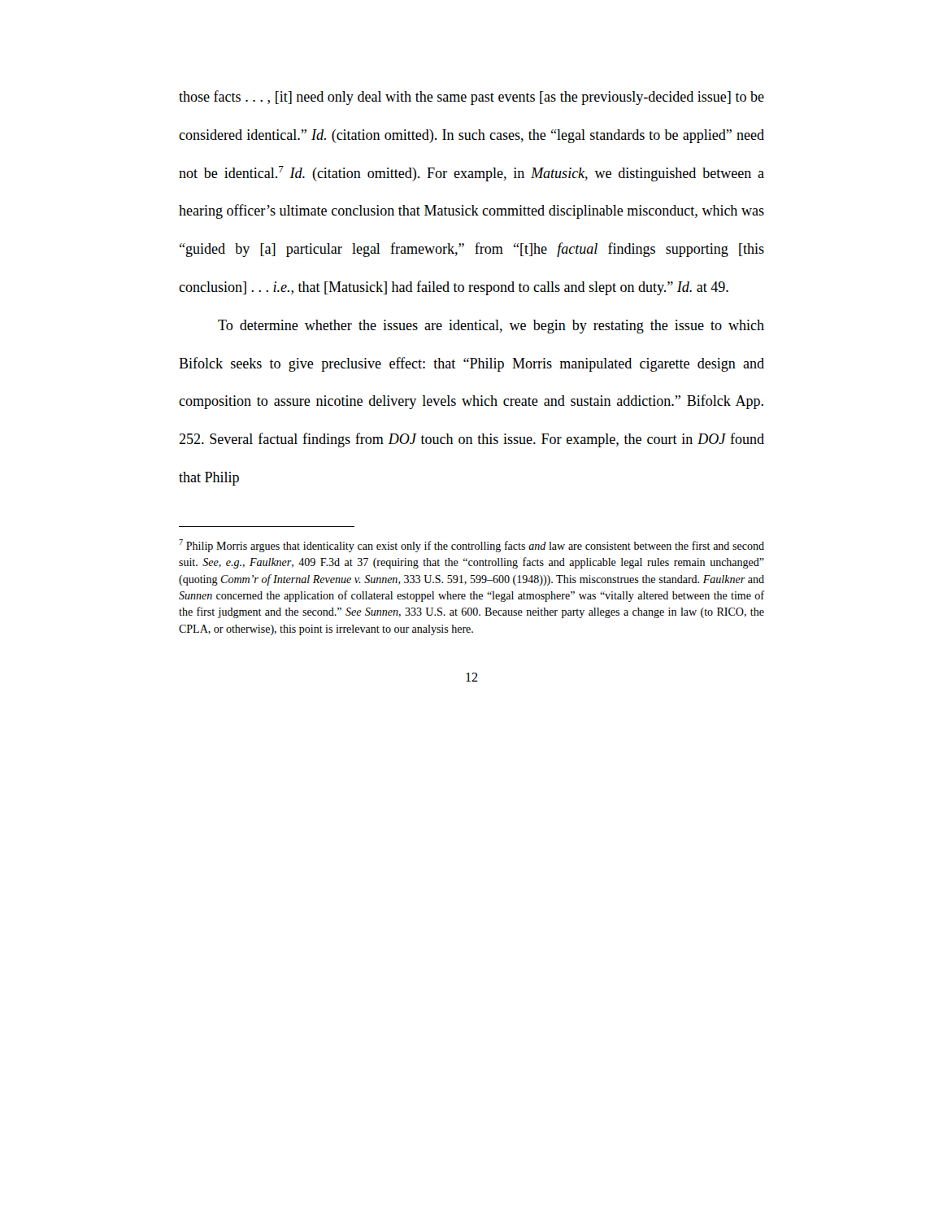those facts . . . , [it] need only deal with the same past events [as the previously-decided issue] to be considered identical.” Id. (citation omitted). In such cases, the “legal standards to be applied” need not be identical.7 Id. (citation omitted). For example, in Matusick, we distinguished between a hearing officer’s ultimate conclusion that Matusick committed disciplinable misconduct, which was “guided by [a] particular legal framework,” from “[t]he factual findings supporting [this conclusion] . . . i.e., that [Matusick] had failed to respond to calls and slept on duty.” Id. at 49.
To determine whether the issues are identical, we begin by restating the issue to which Bifolck seeks to give preclusive effect: that “Philip Morris manipulated cigarette design and composition to assure nicotine delivery levels which create and sustain addiction.” Bifolck App. 252. Several factual findings from DOJ touch on this issue. For example, the court in DOJ found that Philip
7 Philip Morris argues that identicality can exist only if the controlling facts and law are consistent between the first and second suit. See, e.g., Faulkner, 409 F.3d at 37 (requiring that the “controlling facts and applicable legal rules remain unchanged” (quoting Comm’r of Internal Revenue v. Sunnen, 333 U.S. 591, 599–600 (1948))). This misconstrues the standard. Faulkner and Sunnen concerned the application of collateral estoppel where the “legal atmosphere” was “vitally altered between the time of the first judgment and the second.” See Sunnen, 333 U.S. at 600. Because neither party alleges a change in law (to RICO, the CPLA, or otherwise), this point is irrelevant to our analysis here.
12